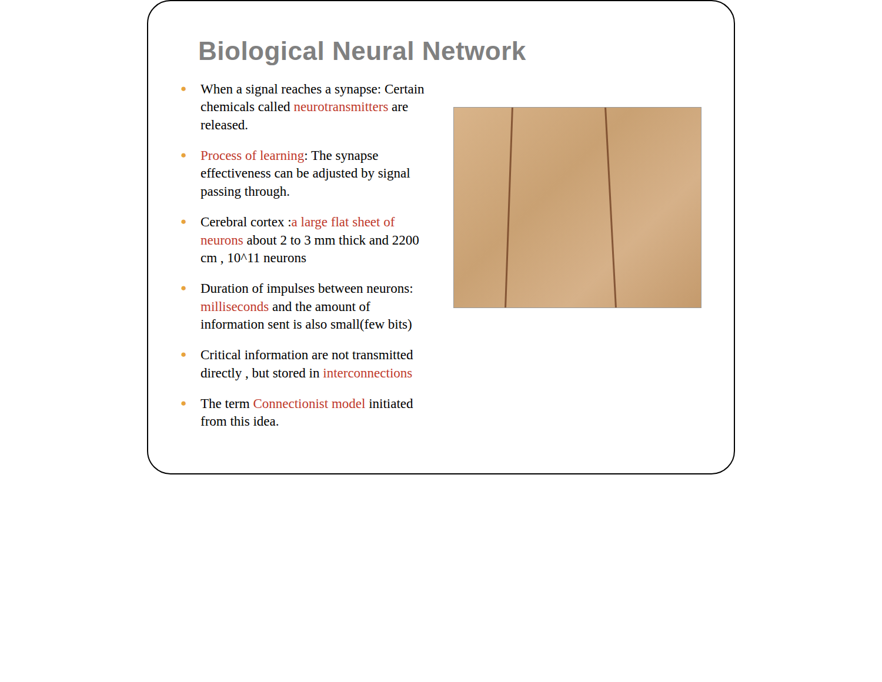Biological Neural Network
When a signal reaches a synapse: Certain chemicals called neurotransmitters are released.
Process of learning: The synapse effectiveness can be adjusted by signal passing through.
Cerebral cortex :a large flat sheet of neurons about 2 to 3 mm thick and 2200 cm , 10^11 neurons
Duration of impulses between neurons: milliseconds and the amount of information sent is also small(few bits)
Critical information are not transmitted directly , but stored in interconnections
The term Connectionist model initiated from this idea.